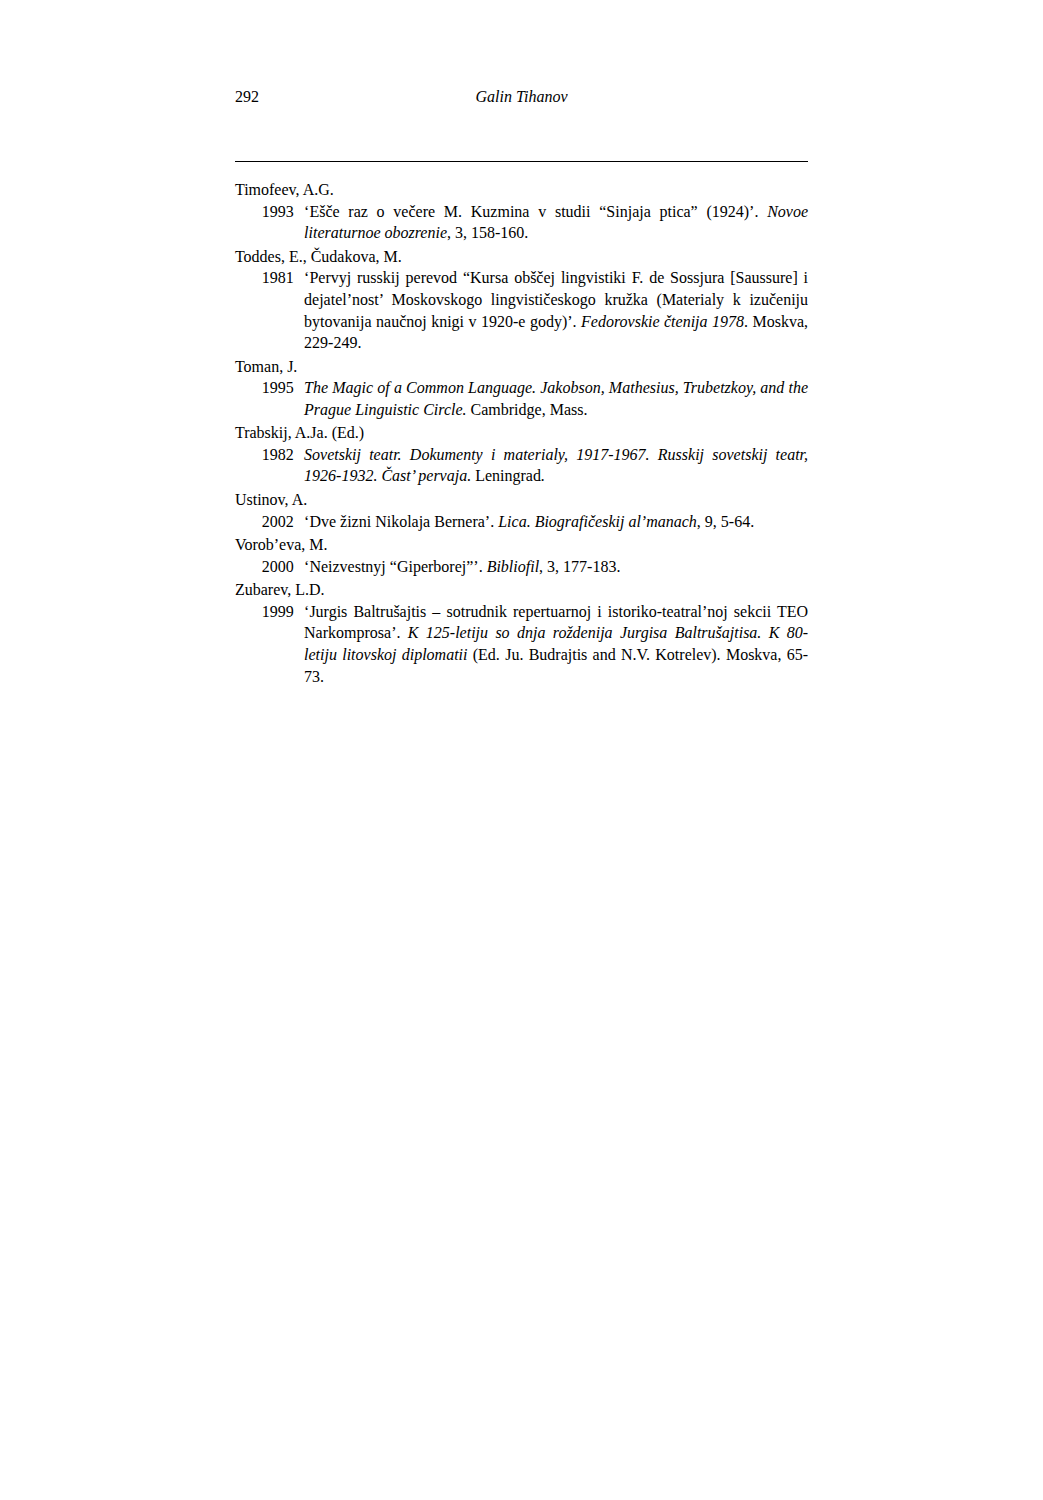292
Galin Tihanov
Timofeev, A.G.
1993
‘Ešče raz o večere M. Kuzmina v studii “Sinjaja ptica” (1924)’. Novoe literaturnoe obozrenie, 3, 158-160.
Toddes, E., Čudakova, M.
1981
‘Pervyj russkij perevod “Kursa obščej lingvistiki F. de Sossjura [Saussure] i dejatel’nost’ Moskovskogo lingvističeskogo kružka (Materialy k izučeniju bytovanija naučnoj knigi v 1920-e gody)’. Fedorovskie čtenija 1978. Moskva, 229-249.
Toman, J.
1995
The Magic of a Common Language. Jakobson, Mathesius, Trubetzkoy, and the Prague Linguistic Circle. Cambridge, Mass.
Trabskij, A.Ja. (Ed.)
1982
Sovetskij teatr. Dokumenty i materialy, 1917-1967. Russkij sovetskij teatr, 1926-1932. Čast’ pervaja. Leningrad.
Ustinov, A.
2002
‘Dve žizni Nikolaja Bernera’. Lica. Biografičeskij al’manach, 9, 5-64.
Vorob’eva, M.
2000
‘Neizvestnyj “Giperborej”’. Bibliofil, 3, 177-183.
Zubarev, L.D.
1999
‘Jurgis Baltrušajtis – sotrudnik repertuarnoj i istoriko-teatral’noj sekcii TEO Narkomprosa’. K 125-letiju so dnja roždenija Jurgisa Baltrušajtisa. K 80-letiju litovskoj diplomatii (Ed. Ju. Budrajtis and N.V. Kotrelev). Moskva, 65-73.